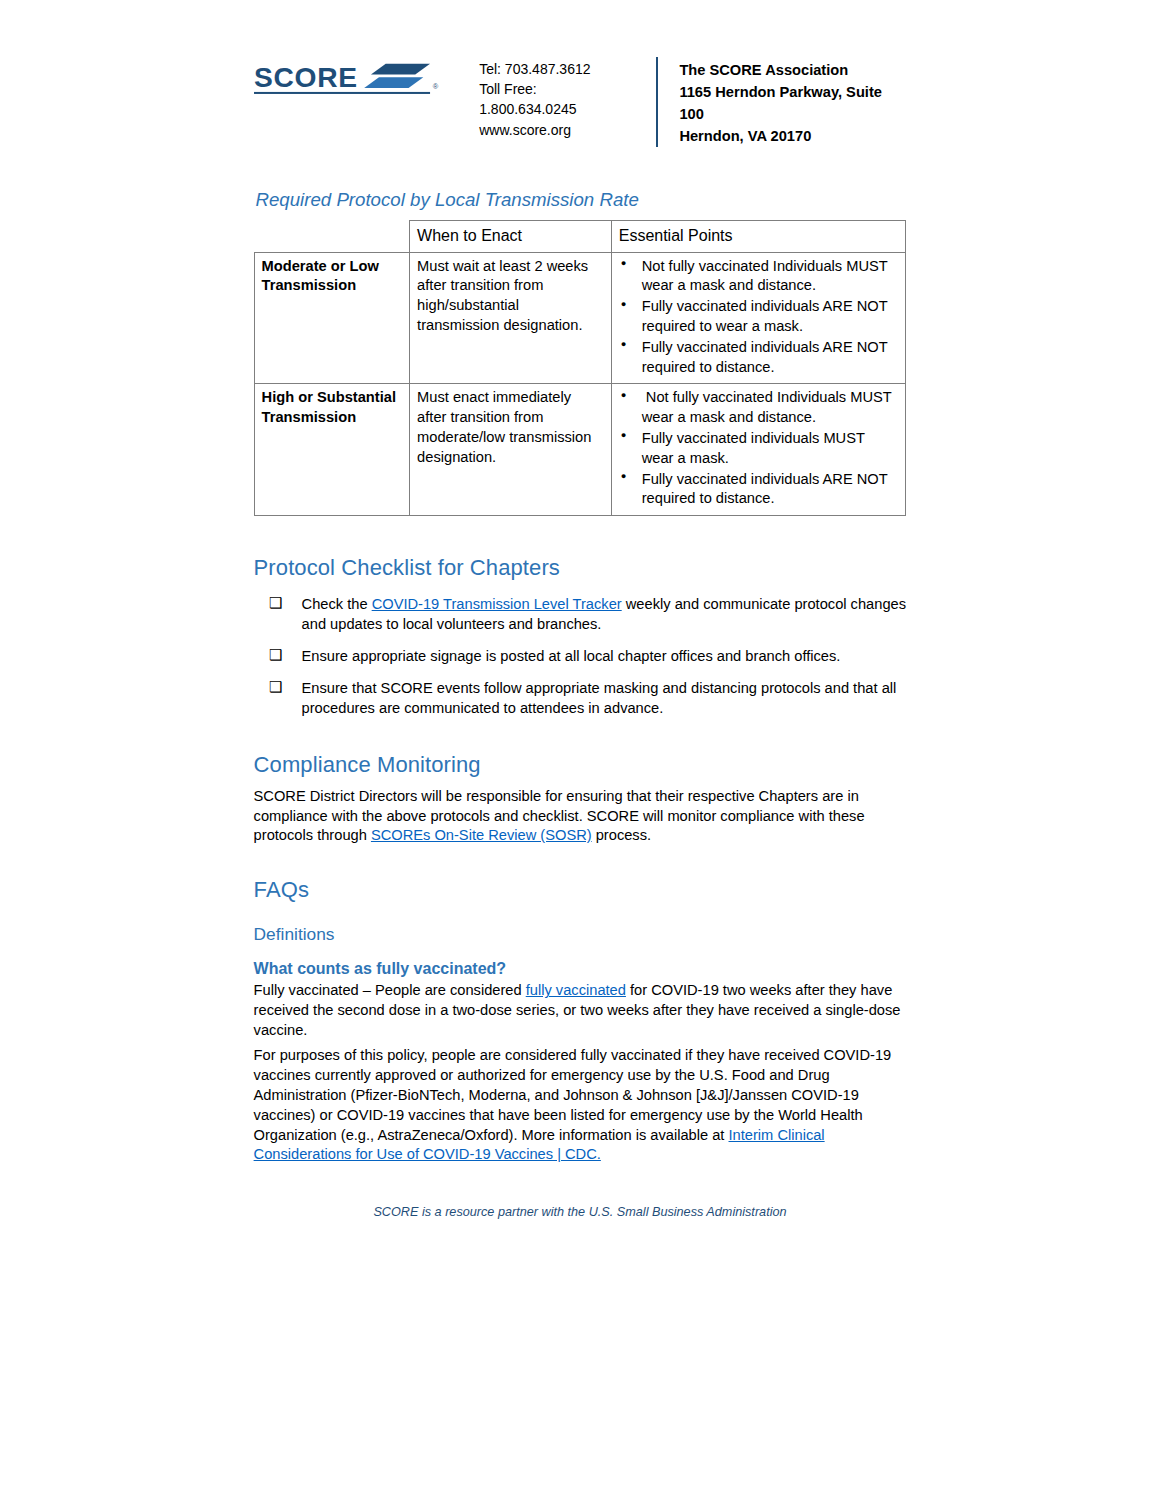SCORE ®
Tel: 703.487.3612
Toll Free: 1.800.634.0245
www.score.org
The SCORE Association
1165 Herndon Parkway, Suite 100
Herndon, VA 20170
Required Protocol by Local Transmission Rate
| | When to Enact | Essential Points |
| --- | --- | --- |
| Moderate or Low Transmission | Must wait at least 2 weeks after transition from high/substantial transmission designation. | Not fully vaccinated Individuals MUST wear a mask and distance. Fully vaccinated individuals ARE NOT required to wear a mask. Fully vaccinated individuals ARE NOT required to distance. |
| High or Substantial Transmission | Must enact immediately after transition from moderate/low transmission designation. | Not fully vaccinated Individuals MUST wear a mask and distance. Fully vaccinated individuals MUST wear a mask. Fully vaccinated individuals ARE NOT required to distance. |
Protocol Checklist for Chapters
Check the COVID-19 Transmission Level Tracker weekly and communicate protocol changes and updates to local volunteers and branches.
Ensure appropriate signage is posted at all local chapter offices and branch offices.
Ensure that SCORE events follow appropriate masking and distancing protocols and that all procedures are communicated to attendees in advance.
Compliance Monitoring
SCORE District Directors will be responsible for ensuring that their respective Chapters are in compliance with the above protocols and checklist. SCORE will monitor compliance with these protocols through SCOREs On-Site Review (SOSR) process.
FAQs
Definitions
What counts as fully vaccinated?
Fully vaccinated – People are considered fully vaccinated for COVID-19 two weeks after they have received the second dose in a two-dose series, or two weeks after they have received a single-dose vaccine.
For purposes of this policy, people are considered fully vaccinated if they have received COVID-19 vaccines currently approved or authorized for emergency use by the U.S. Food and Drug Administration (Pfizer-BioNTech, Moderna, and Johnson & Johnson [J&J]/Janssen COVID-19 vaccines) or COVID-19 vaccines that have been listed for emergency use by the World Health Organization (e.g., AstraZeneca/Oxford). More information is available at Interim Clinical Considerations for Use of COVID-19 Vaccines | CDC.
SCORE is a resource partner with the U.S. Small Business Administration